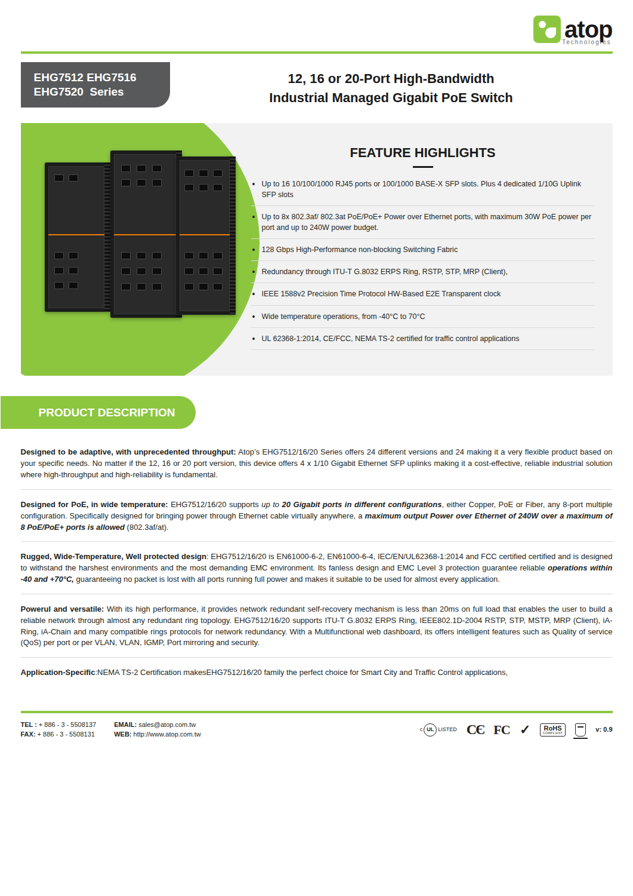atop Technologies
EHG7512 EHG7516
EHG7520 Series
12, 16 or 20-Port High-Bandwidth
Industrial Managed Gigabit PoE Switch
FEATURE HIGHLIGHTS
Up to 16 10/100/1000 RJ45 ports or 100/1000 BASE-X SFP slots. Plus 4 dedicated 1/10G Uplink SFP slots
Up to 8x 802.3af/ 802.3at PoE/PoE+ Power over Ethernet ports, with maximum 30W PoE power per port and up to 240W power budget.
128 Gbps High-Performance non-blocking Switching Fabric
Redundancy through ITU-T G.8032 ERPS Ring, RSTP, STP, MRP (Client),
IEEE 1588v2 Precision Time Protocol HW-Based E2E Transparent clock
Wide temperature operations, from -40°C to 70°C
UL 62368-1:2014, CE/FCC, NEMA TS-2 certified for traffic control applications
PRODUCT DESCRIPTION
Designed to be adaptive, with unprecedented throughput: Atop’s EHG7512/16/20 Series offers 24 different versions and 24 making it a very flexible product based on your specific needs. No matter if the 12, 16 or 20 port version, this device offers 4 x 1/10 Gigabit Ethernet SFP uplinks making it a cost-effective, reliable industrial solution where high-throughput and high-reliability is fundamental.
Designed for PoE, in wide temperature: EHG7512/16/20 supports up to 20 Gigabit ports in different configurations, either Copper, PoE or Fiber, any 8-port multiple configuration. Specifically designed for bringing power through Ethernet cable virtually anywhere, a maximum output Power over Ethernet of 240W over a maximum of 8 PoE/PoE+ ports is allowed (802.3af/at).
Rugged, Wide-Temperature, Well protected design: EHG7512/16/20 is EN61000-6-2, EN61000-6-4, IEC/EN/UL62368-1:2014 and FCC certified certified and is designed to withstand the harshest environments and the most demanding EMC environment. Its fanless design and EMC Level 3 protection guarantee reliable operations within -40 and +70°C, guaranteeing no packet is lost with all ports running full power and makes it suitable to be used for almost every application.
Powerul and versatile: With its high performance, it provides network redundant self-recovery mechanism is less than 20ms on full load that enables the user to build a reliable network through almost any redundant ring topology. EHG7512/16/20 supports ITU-T G.8032 ERPS Ring, IEEE802.1D-2004 RSTP, STP, MSTP, MRP (Client), iA-Ring, iA-Chain and many compatible rings protocols for network redundancy. With a Multifunctional web dashboard, its offers intelligent features such as Quality of service (QoS) per port or per VLAN, VLAN, IGMP, Port mirroring and security.
Application-Specific:NEMA TS-2 Certification makesEHG7512/16/20 family the perfect choice for Smart City and Traffic Control applications,
TEL : + 886 - 3 - 5508137
FAX: + 886 - 3 - 5508131
EMAIL: sales@atop.com.tw
WEB: http://www.atop.com.tw
cUL LISTED CЄ FC ✓ RoHS COMPLIANT v: 0.9